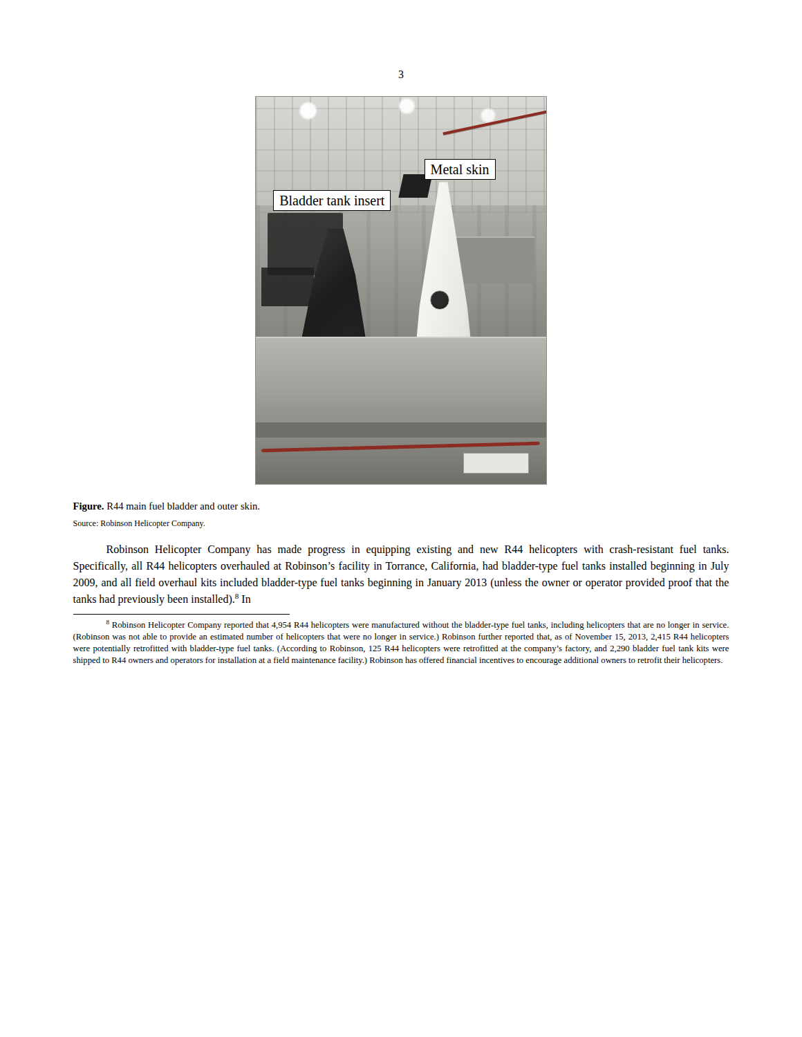3
Metal skin
Bladder tank insert
Figure. R44 main fuel bladder and outer skin.
Source: Robinson Helicopter Company.
Robinson Helicopter Company has made progress in equipping existing and new R44 helicopters with crash-resistant fuel tanks. Specifically, all R44 helicopters overhauled at Robinson’s facility in Torrance, California, had bladder-type fuel tanks installed beginning in July 2009, and all field overhaul kits included bladder-type fuel tanks beginning in January 2013 (unless the owner or operator provided proof that the tanks had previously been installed).8 In
8 Robinson Helicopter Company reported that 4,954 R44 helicopters were manufactured without the bladder-type fuel tanks, including helicopters that are no longer in service. (Robinson was not able to provide an estimated number of helicopters that were no longer in service.) Robinson further reported that, as of November 15, 2013, 2,415 R44 helicopters were potentially retrofitted with bladder-type fuel tanks. (According to Robinson, 125 R44 helicopters were retrofitted at the company’s factory, and 2,290 bladder fuel tank kits were shipped to R44 owners and operators for installation at a field maintenance facility.) Robinson has offered financial incentives to encourage additional owners to retrofit their helicopters.